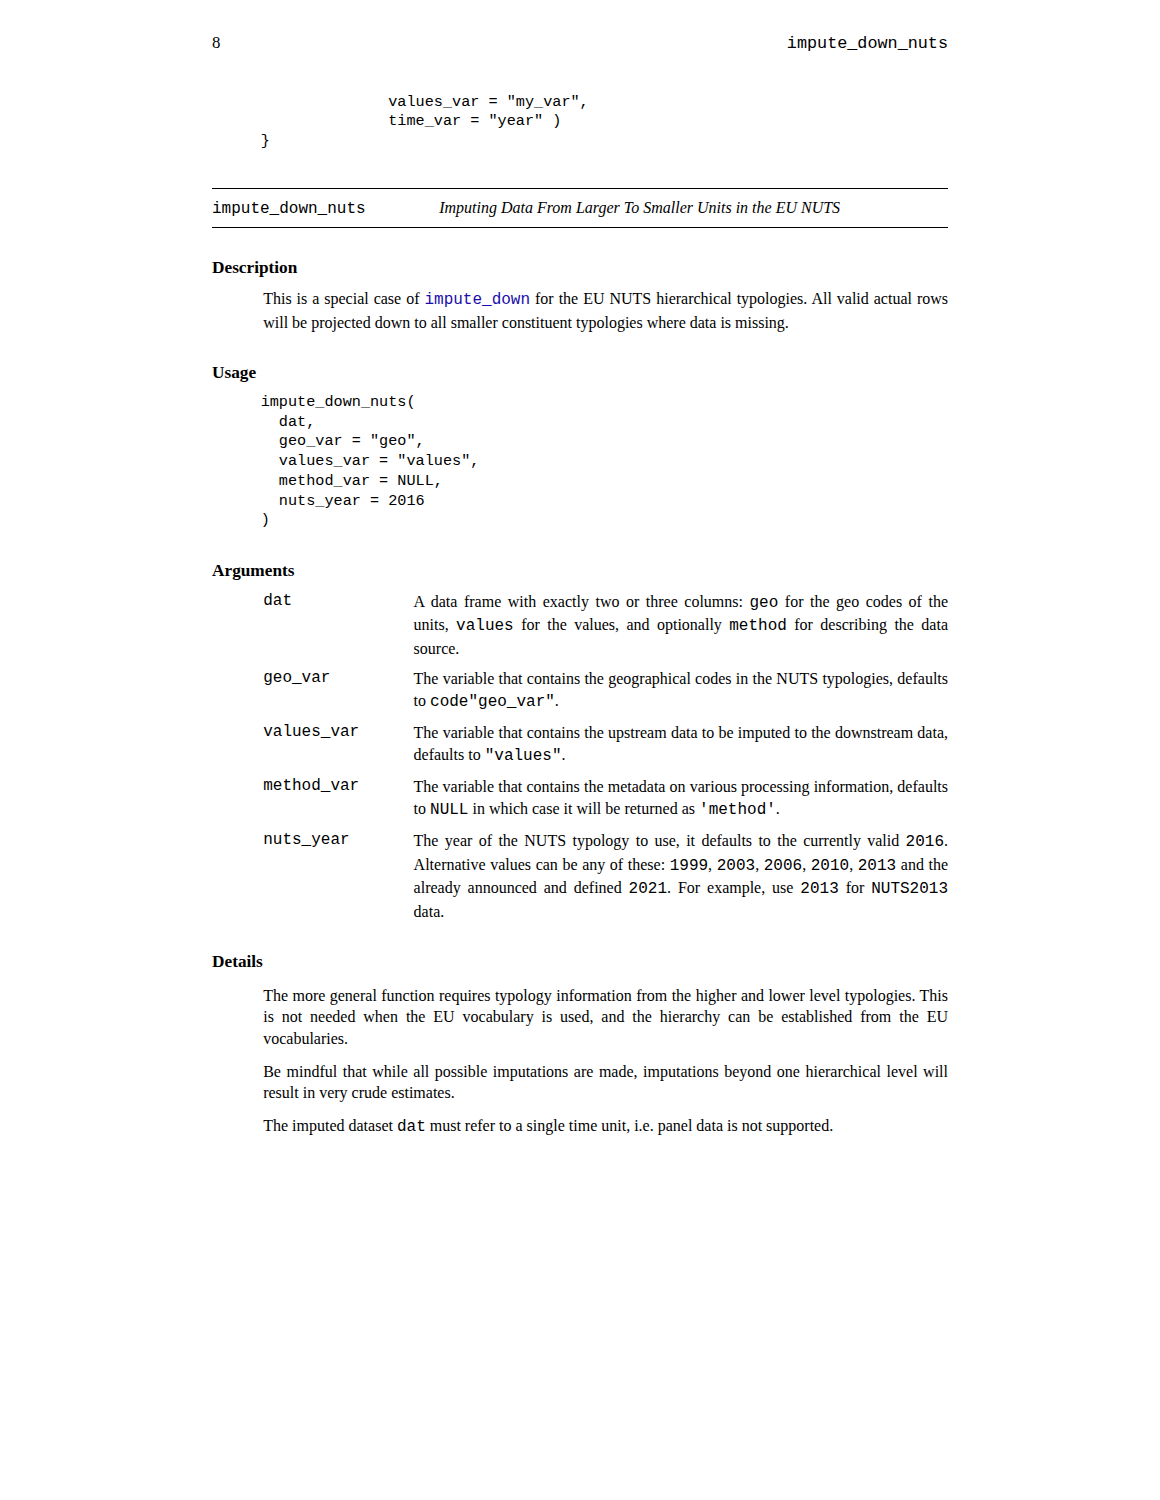8 impute_down_nuts
              values_var = "my_var",
              time_var = "year" )
}
impute_down_nuts Imputing Data From Larger To Smaller Units in the EU NUTS
Description
This is a special case of impute_down for the EU NUTS hierarchical typologies. All valid actual rows will be projected down to all smaller constituent typologies where data is missing.
Usage
impute_down_nuts(
  dat,
  geo_var = "geo",
  values_var = "values",
  method_var = NULL,
  nuts_year = 2016
)
Arguments
dat
A data frame with exactly two or three columns: geo for the geo codes of the units, values for the values, and optionally method for describing the data source.
geo_var
The variable that contains the geographical codes in the NUTS typologies, defaults to code"geo_var".
values_var
The variable that contains the upstream data to be imputed to the downstream data, defaults to "values".
method_var
The variable that contains the metadata on various processing information, defaults to NULL in which case it will be returned as 'method'.
nuts_year
The year of the NUTS typology to use, it defaults to the currently valid 2016. Alternative values can be any of these: 1999, 2003, 2006, 2010, 2013 and the already announced and defined 2021. For example, use 2013 for NUTS2013 data.
Details
The more general function requires typology information from the higher and lower level typologies. This is not needed when the EU vocabulary is used, and the hierarchy can be established from the EU vocabularies.
Be mindful that while all possible imputations are made, imputations beyond one hierarchical level will result in very crude estimates.
The imputed dataset dat must refer to a single time unit, i.e. panel data is not supported.